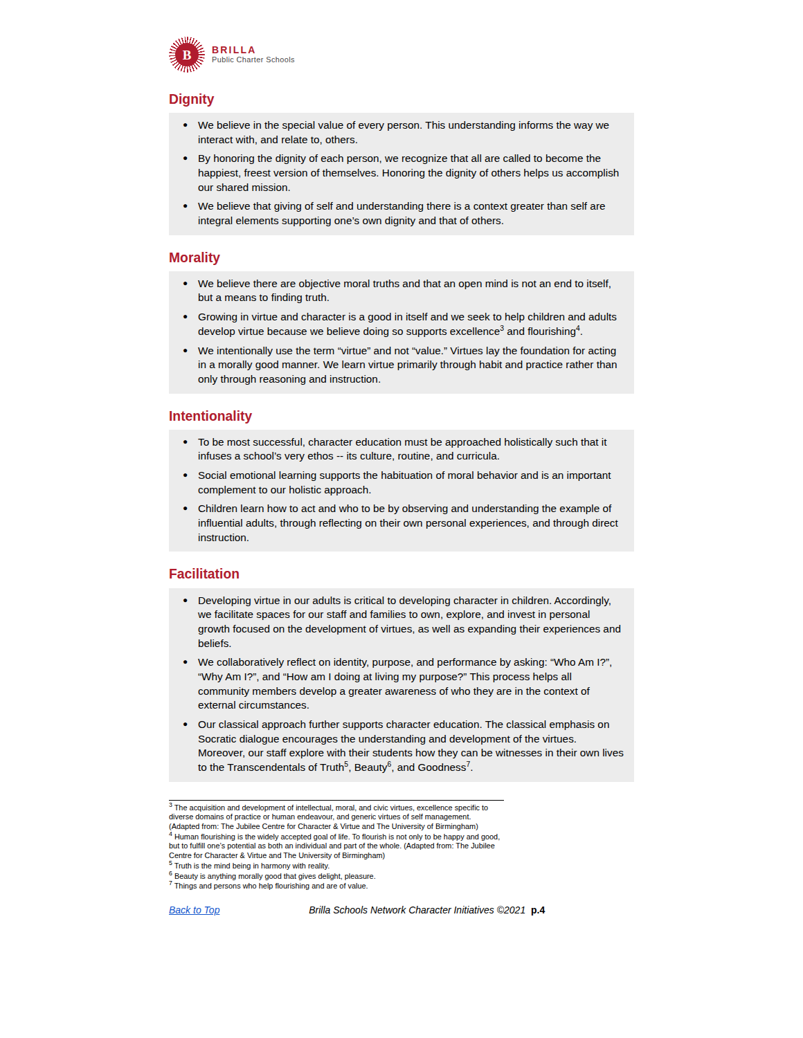B
BRILLA
Public Charter Schools
Dignity
We believe in the special value of every person. This understanding informs the way we interact with, and relate to, others.
By honoring the dignity of each person, we recognize that all are called to become the happiest, freest version of themselves. Honoring the dignity of others helps us accomplish our shared mission.
We believe that giving of self and understanding there is a context greater than self are integral elements supporting one’s own dignity and that of others.
Morality
We believe there are objective moral truths and that an open mind is not an end to itself, but a means to finding truth.
Growing in virtue and character is a good in itself and we seek to help children and adults develop virtue because we believe doing so supports excellence3 and flourishing4.
We intentionally use the term “virtue” and not “value.” Virtues lay the foundation for acting in a morally good manner. We learn virtue primarily through habit and practice rather than only through reasoning and instruction.
Intentionality
To be most successful, character education must be approached holistically such that it infuses a school’s very ethos -- its culture, routine, and curricula.
Social emotional learning supports the habituation of moral behavior and is an important complement to our holistic approach.
Children learn how to act and who to be by observing and understanding the example of influential adults, through reflecting on their own personal experiences, and through direct instruction.
Facilitation
Developing virtue in our adults is critical to developing character in children. Accordingly, we facilitate spaces for our staff and families to own, explore, and invest in personal growth focused on the development of virtues, as well as expanding their experiences and beliefs.
We collaboratively reflect on identity, purpose, and performance by asking: “Who Am I?”, “Why Am I?”, and “How am I doing at living my purpose?” This process helps all community members develop a greater awareness of who they are in the context of external circumstances.
Our classical approach further supports character education. The classical emphasis on Socratic dialogue encourages the understanding and development of the virtues. Moreover, our staff explore with their students how they can be witnesses in their own lives to the Transcendentals of Truth5, Beauty6, and Goodness7.
3 The acquisition and development of intellectual, moral, and civic virtues, excellence specific to diverse domains of practice or human endeavour, and generic virtues of self management. (Adapted from: The Jubilee Centre for Character & Virtue and The University of Birmingham)
4 Human flourishing is the widely accepted goal of life. To flourish is not only to be happy and good, but to fulfill one’s potential as both an individual and part of the whole. (Adapted from: The Jubilee Centre for Character & Virtue and The University of Birmingham)
5 Truth is the mind being in harmony with reality.
6 Beauty is anything morally good that gives delight, pleasure.
7 Things and persons who help flourishing and are of value.
Back to Top
Brilla Schools Network Character Initiatives ©2021 p.4